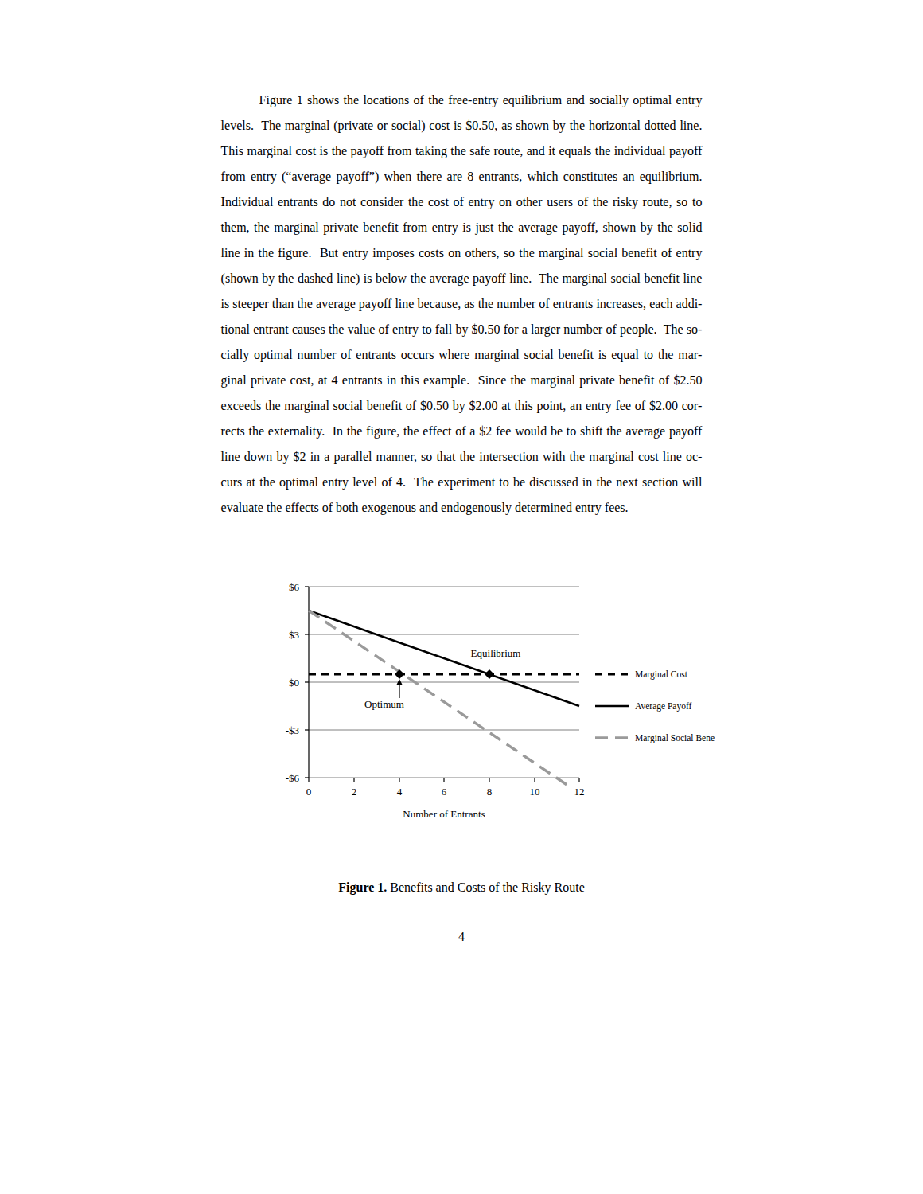Figure 1 shows the locations of the free-entry equilibrium and socially optimal entry levels. The marginal (private or social) cost is $0.50, as shown by the horizontal dotted line. This marginal cost is the payoff from taking the safe route, and it equals the individual payoff from entry (“average payoff”) when there are 8 entrants, which constitutes an equilibrium. Individual entrants do not consider the cost of entry on other users of the risky route, so to them, the marginal private benefit from entry is just the average payoff, shown by the solid line in the figure. But entry imposes costs on others, so the marginal social benefit of entry (shown by the dashed line) is below the average payoff line. The marginal social benefit line is steeper than the average payoff line because, as the number of entrants increases, each additional entrant causes the value of entry to fall by $0.50 for a larger number of people. The socially optimal number of entrants occurs where marginal social benefit is equal to the marginal private cost, at 4 entrants in this example. Since the marginal private benefit of $2.50 exceeds the marginal social benefit of $0.50 by $2.00 at this point, an entry fee of $2.00 corrects the externality. In the figure, the effect of a $2 fee would be to shift the average payoff line down by $2 in a parallel manner, so that the intersection with the marginal cost line occurs at the optimal entry level of 4. The experiment to be discussed in the next section will evaluate the effects of both exogenous and endogenously determined entry fees.
$6 $3 $0 -$3 -$6 0 2 4 6 8 10 12 Number of Entrants Equilibrium Optimum Marginal Cost Average Payoff Marginal Social Benefit
Figure 1. Benefits and Costs of the Risky Route
4